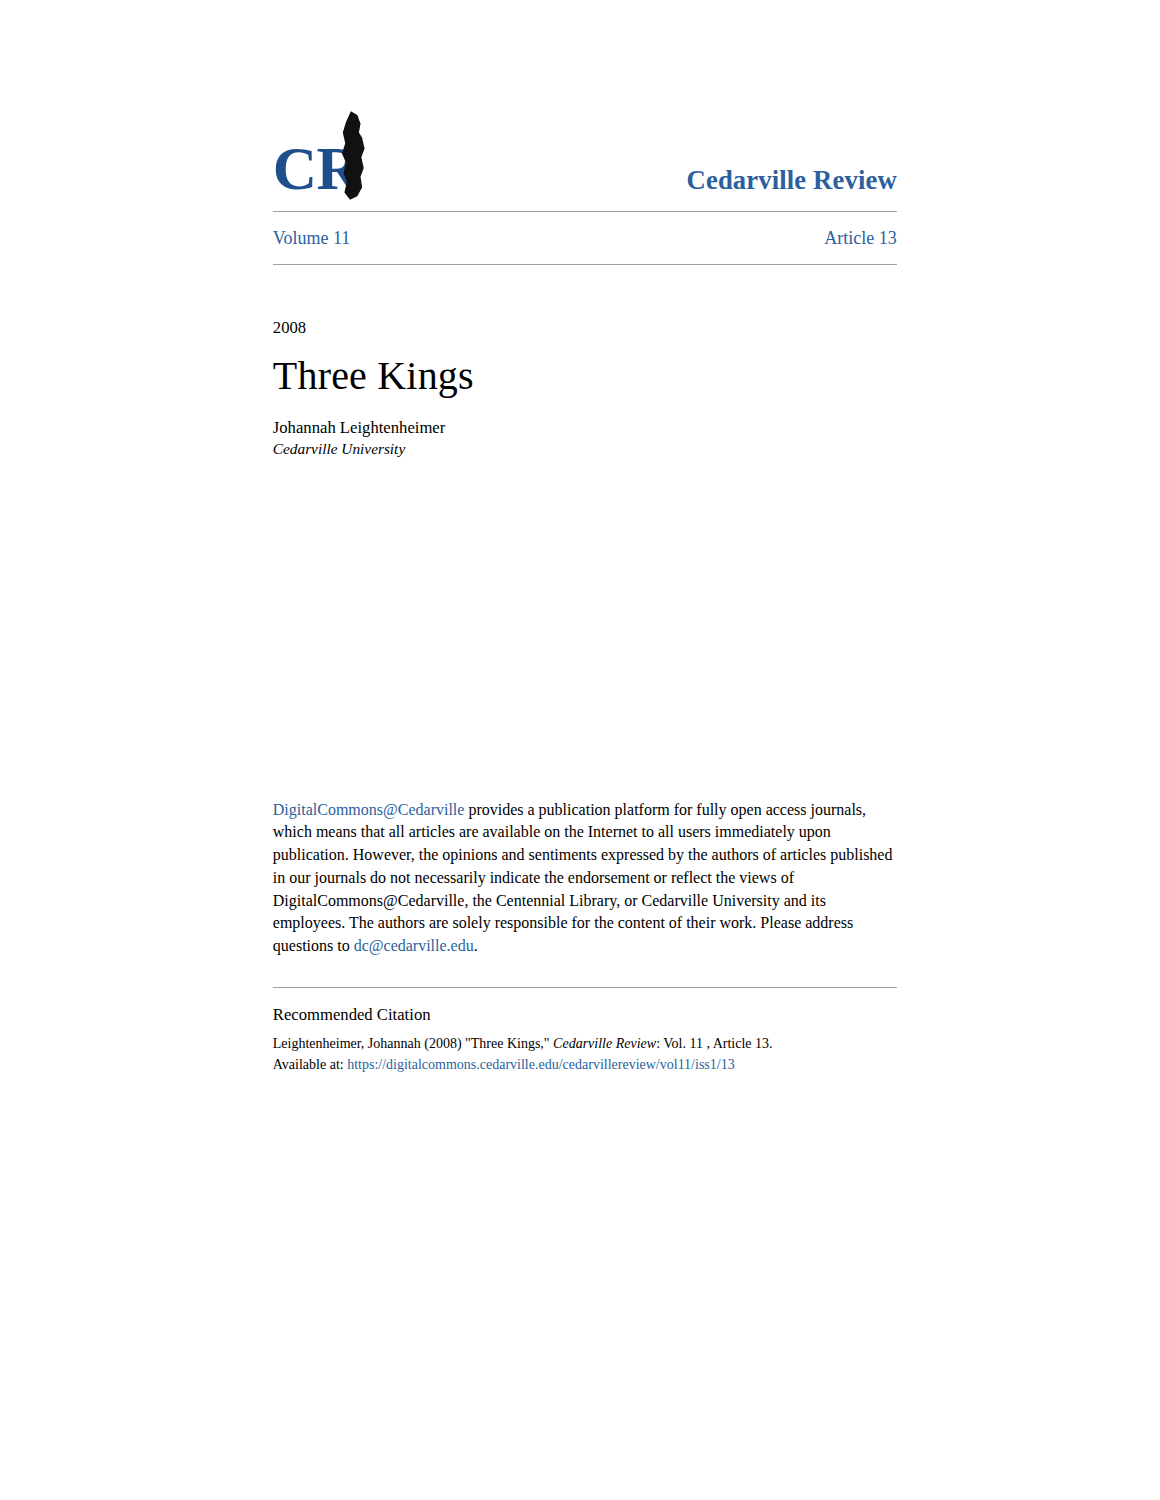CR
Cedarville Review
Volume 11
Article 13
2008
Three Kings
Johannah Leightenheimer
Cedarville University
DigitalCommons@Cedarville provides a publication platform for fully open access journals, which means that all articles are available on the Internet to all users immediately upon publication. However, the opinions and sentiments expressed by the authors of articles published in our journals do not necessarily indicate the endorsement or reflect the views of DigitalCommons@Cedarville, the Centennial Library, or Cedarville University and its employees. The authors are solely responsible for the content of their work. Please address questions to dc@cedarville.edu.
Recommended Citation
Leightenheimer, Johannah (2008) "Three Kings," Cedarville Review: Vol. 11 , Article 13.
Available at: https://digitalcommons.cedarville.edu/cedarvillereview/vol11/iss1/13